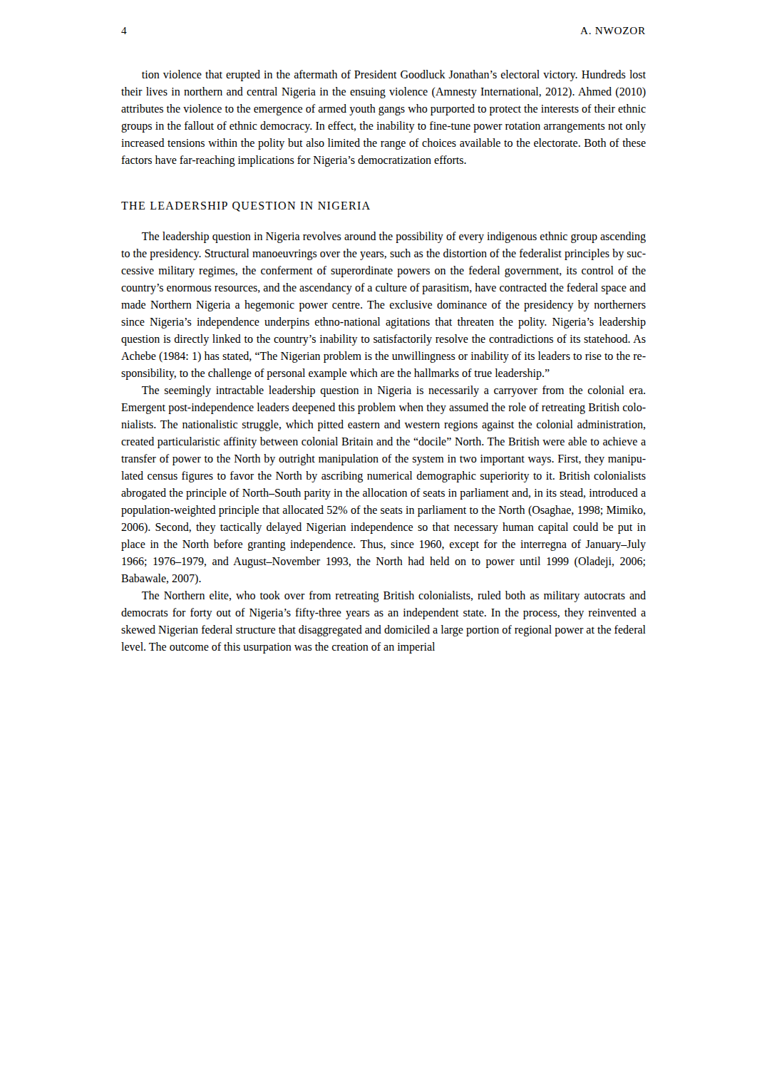4 A. NWOZOR
tion violence that erupted in the aftermath of President Goodluck Jonathan’s electoral victory. Hundreds lost their lives in northern and central Nigeria in the ensuing violence (Amnesty International, 2012). Ahmed (2010) attributes the violence to the emergence of armed youth gangs who purported to protect the interests of their ethnic groups in the fallout of ethnic democracy. In effect, the inability to fine-tune power rotation arrangements not only increased tensions within the polity but also limited the range of choices available to the electorate. Both of these factors have far-reaching implications for Nigeria’s democratization efforts.
THE LEADERSHIP QUESTION IN NIGERIA
The leadership question in Nigeria revolves around the possibility of every indigenous ethnic group ascending to the presidency. Structural manoeuvrings over the years, such as the distortion of the federalist principles by successive military regimes, the conferment of superordinate powers on the federal government, its control of the country’s enormous resources, and the ascendancy of a culture of parasitism, have contracted the federal space and made Northern Nigeria a hegemonic power centre. The exclusive dominance of the presidency by northerners since Nigeria’s independence underpins ethno-national agitations that threaten the polity. Nigeria’s leadership question is directly linked to the country’s inability to satisfactorily resolve the contradictions of its statehood. As Achebe (1984: 1) has stated, “The Nigerian problem is the unwillingness or inability of its leaders to rise to the responsibility, to the challenge of personal example which are the hallmarks of true leadership.”
The seemingly intractable leadership question in Nigeria is necessarily a carryover from the colonial era. Emergent post-independence leaders deepened this problem when they assumed the role of retreating British colonialists. The nationalistic struggle, which pitted eastern and western regions against the colonial administration, created particularistic affinity between colonial Britain and the “docile” North. The British were able to achieve a transfer of power to the North by outright manipulation of the system in two important ways. First, they manipulated census figures to favor the North by ascribing numerical demographic superiority to it. British colonialists abrogated the principle of North–South parity in the allocation of seats in parliament and, in its stead, introduced a population-weighted principle that allocated 52% of the seats in parliament to the North (Osaghae, 1998; Mimiko, 2006). Second, they tactically delayed Nigerian independence so that necessary human capital could be put in place in the North before granting independence. Thus, since 1960, except for the interregna of January–July 1966; 1976–1979, and August–November 1993, the North had held on to power until 1999 (Oladeji, 2006; Babawale, 2007).
The Northern elite, who took over from retreating British colonialists, ruled both as military autocrats and democrats for forty out of Nigeria’s fifty-three years as an independent state. In the process, they reinvented a skewed Nigerian federal structure that disaggregated and domiciled a large portion of regional power at the federal level. The outcome of this usurpation was the creation of an imperial